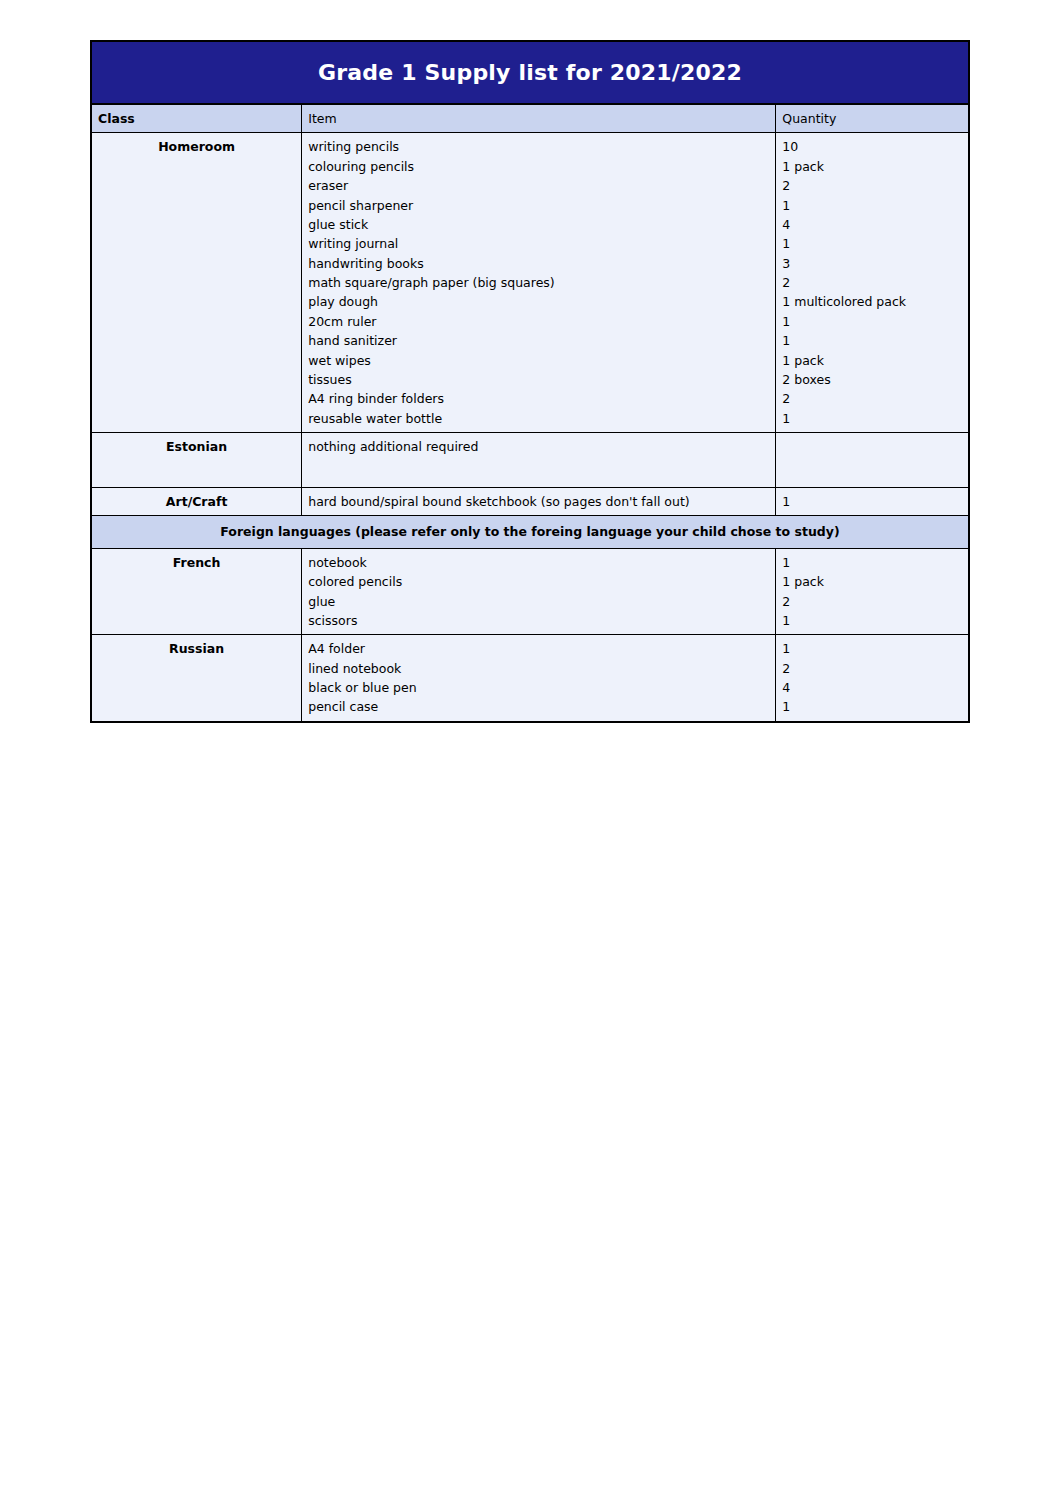Grade 1 Supply list for 2021/2022
| Class | Item | Quantity |
| --- | --- | --- |
| Homeroom | writing pencils colouring pencils eraser pencil sharpener glue stick writing journal handwriting books math square/graph paper (big squares) play dough 20cm ruler hand sanitizer wet wipes tissues A4 ring binder folders reusable water bottle | 10 1 pack 2 1 4 1 3 2 1 multicolored pack 1 1 1 pack 2 boxes 2 1 |
| Estonian | nothing additional required | |
| Art/Craft | hard bound/spiral bound sketchbook (so pages don't fall out) | 1 |
| Foreign languages (please refer only to the foreing language your child chose to study) |
| French | notebook colored pencils glue scissors | 1 1 pack 2 1 |
| Russian | A4 folder lined notebook black or blue pen pencil case | 1 2 4 1 |